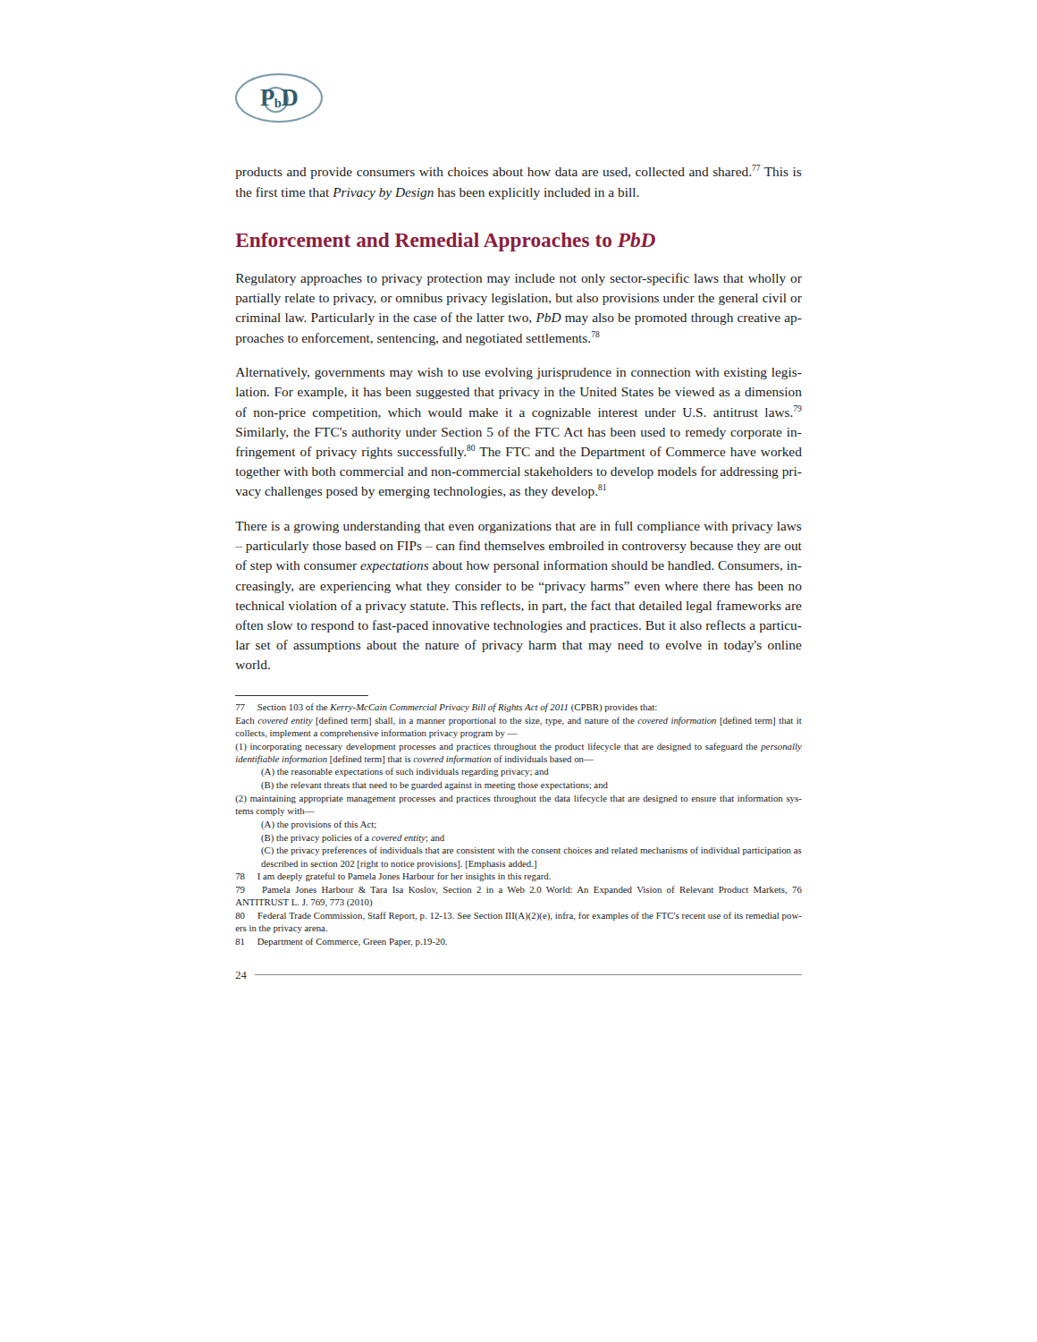Pb D
products and provide consumers with choices about how data are used, collected and shared.77 This is the first time that Privacy by Design has been explicitly included in a bill.
Enforcement and Remedial Approaches to PbD
Regulatory approaches to privacy protection may include not only sector-specific laws that wholly or partially relate to privacy, or omnibus privacy legislation, but also provisions under the general civil or criminal law. Particularly in the case of the latter two, PbD may also be promoted through creative approaches to enforcement, sentencing, and negotiated settlements.78
Alternatively, governments may wish to use evolving jurisprudence in connection with existing legislation. For example, it has been suggested that privacy in the United States be viewed as a dimension of non-price competition, which would make it a cognizable interest under U.S. antitrust laws.79 Similarly, the FTC's authority under Section 5 of the FTC Act has been used to remedy corporate infringement of privacy rights successfully.80 The FTC and the Department of Commerce have worked together with both commercial and non-commercial stakeholders to develop models for addressing privacy challenges posed by emerging technologies, as they develop.81
There is a growing understanding that even organizations that are in full compliance with privacy laws – particularly those based on FIPs – can find themselves embroiled in controversy because they are out of step with consumer expectations about how personal information should be handled. Consumers, increasingly, are experiencing what they consider to be “privacy harms” even where there has been no technical violation of a privacy statute. This reflects, in part, the fact that detailed legal frameworks are often slow to respond to fast-paced innovative technologies and practices. But it also reflects a particular set of assumptions about the nature of privacy harm that may need to evolve in today's online world.
77 Section 103 of the Kerry-McCain Commercial Privacy Bill of Rights Act of 2011 (CPBR) provides that:
Each covered entity [defined term] shall, in a manner proportional to the size, type, and nature of the covered information [defined term] that it collects, implement a comprehensive information privacy program by —
(1) incorporating necessary development processes and practices throughout the product lifecycle that are designed to safeguard the personally identifiable information [defined term] that is covered information of individuals based on—
(A) the reasonable expectations of such individuals regarding privacy; and
(B) the relevant threats that need to be guarded against in meeting those expectations; and
(2) maintaining appropriate management processes and practices throughout the data lifecycle that are designed to ensure that information systems comply with—
(A) the provisions of this Act;
(B) the privacy policies of a covered entity; and
(C) the privacy preferences of individuals that are consistent with the consent choices and related mechanisms of individual participation as described in section 202 [right to notice provisions]. [Emphasis added.]
78 I am deeply grateful to Pamela Jones Harbour for her insights in this regard.
79 Pamela Jones Harbour & Tara Isa Koslov, Section 2 in a Web 2.0 World: An Expanded Vision of Relevant Product Markets, 76 ANTITRUST L. J. 769, 773 (2010)
80 Federal Trade Commission, Staff Report, p. 12-13. See Section III(A)(2)(e), infra, for examples of the FTC's recent use of its remedial powers in the privacy arena.
81 Department of Commerce, Green Paper, p.19-20.
24